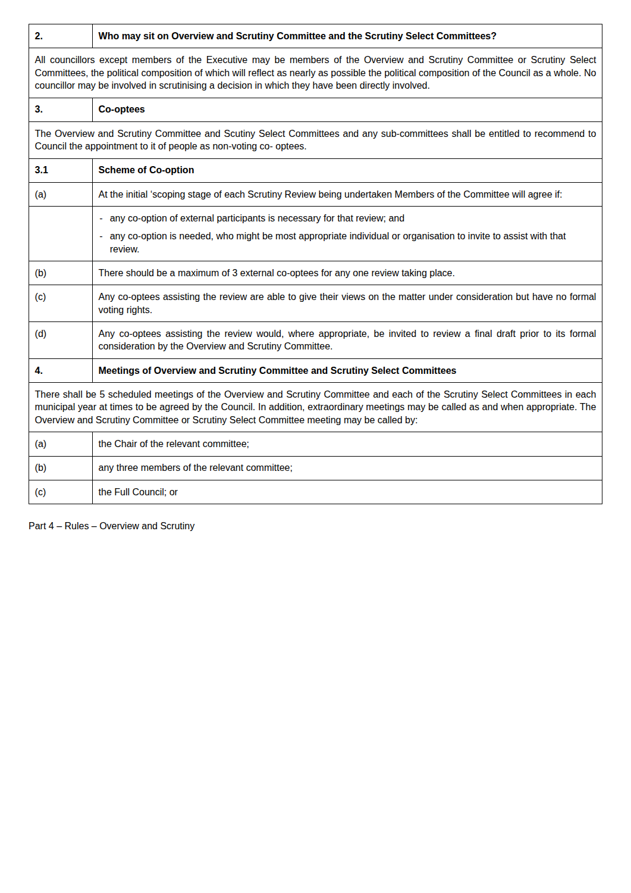| 2. | Who may sit on Overview and Scrutiny Committee and the Scrutiny Select Committees? |
| All councillors except members of the Executive may be members of the Overview and Scrutiny Committee or Scrutiny Select Committees, the political composition of which will reflect as nearly as possible the political composition of the Council as a whole. No councillor may be involved in scrutinising a decision in which they have been directly involved. |
| 3. | Co-optees |
| The Overview and Scrutiny Committee and Scutiny Select Committees and any sub-committees shall be entitled to recommend to Council the appointment to it of people as non-voting co- optees. |
| 3.1 | Scheme of Co-option |
| (a) | At the initial ‘scoping stage of each Scrutiny Review being undertaken Members of the Committee will agree if: |
| | any co-option of external participants is necessary for that review; and any co-option is needed, who might be most appropriate individual or organisation to invite to assist with that review. |
| (b) | There should be a maximum of 3 external co-optees for any one review taking place. |
| (c) | Any co-optees assisting the review are able to give their views on the matter under consideration but have no formal voting rights. |
| (d) | Any co-optees assisting the review would, where appropriate, be invited to review a final draft prior to its formal consideration by the Overview and Scrutiny Committee. |
| 4. | Meetings of Overview and Scrutiny Committee and Scrutiny Select Committees |
| There shall be 5 scheduled meetings of the Overview and Scrutiny Committee and each of the Scrutiny Select Committees in each municipal year at times to be agreed by the Council. In addition, extraordinary meetings may be called as and when appropriate. The Overview and Scrutiny Committee or Scrutiny Select Committee meeting may be called by: |
| (a) | the Chair of the relevant committee; |
| (b) | any three members of the relevant committee; |
| (c) | the Full Council; or |
Part 4 – Rules – Overview and Scrutiny